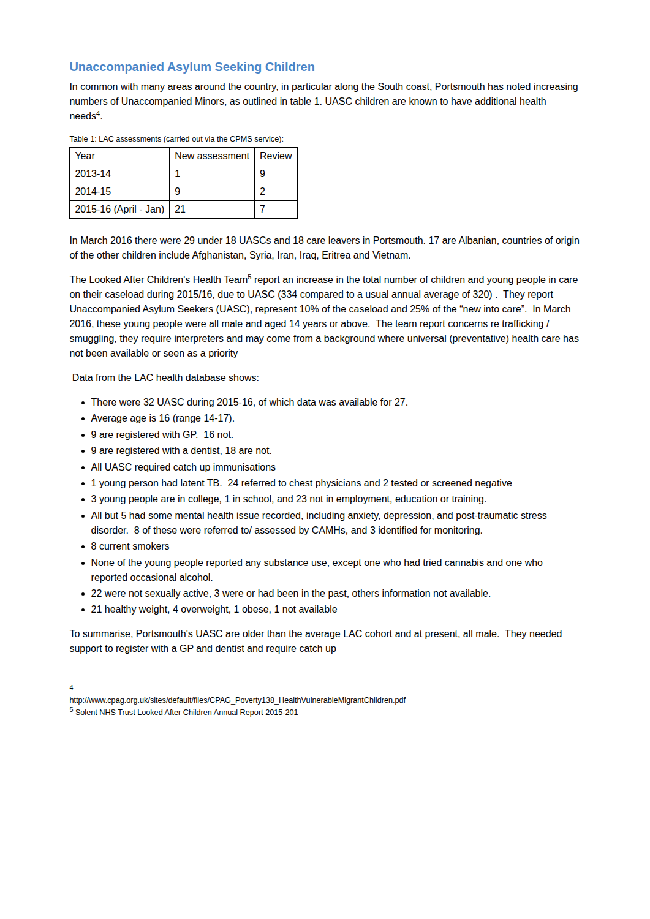Unaccompanied Asylum Seeking Children
In common with many areas around the country, in particular along the South coast, Portsmouth has noted increasing numbers of Unaccompanied Minors, as outlined in table 1. UASC children are known to have additional health needs4.
Table 1: LAC assessments (carried out via the CPMS service):
| Year | New assessment | Review |
| 2013-14 | 1 | 9 |
| 2014-15 | 9 | 2 |
| 2015-16 (April - Jan) | 21 | 7 |
In March 2016 there were 29 under 18 UASCs and 18 care leavers in Portsmouth. 17 are Albanian, countries of origin of the other children include Afghanistan, Syria, Iran, Iraq, Eritrea and Vietnam.
The Looked After Children's Health Team5 report an increase in the total number of children and young people in care on their caseload during 2015/16, due to UASC (334 compared to a usual annual average of 320) . They report Unaccompanied Asylum Seekers (UASC), represent 10% of the caseload and 25% of the “new into care”. In March 2016, these young people were all male and aged 14 years or above. The team report concerns re trafficking / smuggling, they require interpreters and may come from a background where universal (preventative) health care has not been available or seen as a priority
Data from the LAC health database shows:
There were 32 UASC during 2015-16, of which data was available for 27.
Average age is 16 (range 14-17).
9 are registered with GP. 16 not.
9 are registered with a dentist, 18 are not.
All UASC required catch up immunisations
1 young person had latent TB. 24 referred to chest physicians and 2 tested or screened negative
3 young people are in college, 1 in school, and 23 not in employment, education or training.
All but 5 had some mental health issue recorded, including anxiety, depression, and post-traumatic stress disorder. 8 of these were referred to/ assessed by CAMHs, and 3 identified for monitoring.
8 current smokers
None of the young people reported any substance use, except one who had tried cannabis and one who reported occasional alcohol.
22 were not sexually active, 3 were or had been in the past, others information not available.
21 healthy weight, 4 overweight, 1 obese, 1 not available
To summarise, Portsmouth's UASC are older than the average LAC cohort and at present, all male. They needed support to register with a GP and dentist and require catch up
4 http://www.cpag.org.uk/sites/default/files/CPAG_Poverty138_HealthVulnerableMigrantChildren.pdf
5 Solent NHS Trust Looked After Children Annual Report 2015-201